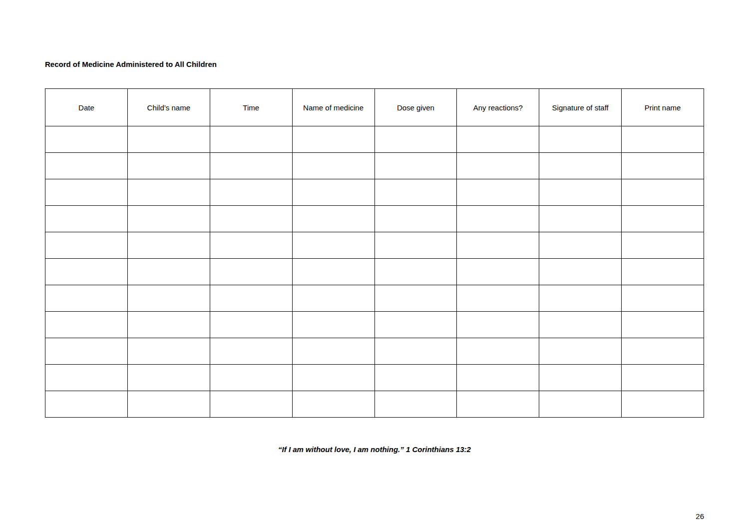Record of Medicine Administered to All Children
| Date | Child’s name | Time | Name of medicine | Dose given | Any reactions? | Signature of staff | Print name |
| --- | --- | --- | --- | --- | --- | --- | --- |
“If I am without love, I am nothing.” 1 Corinthians 13:2
26